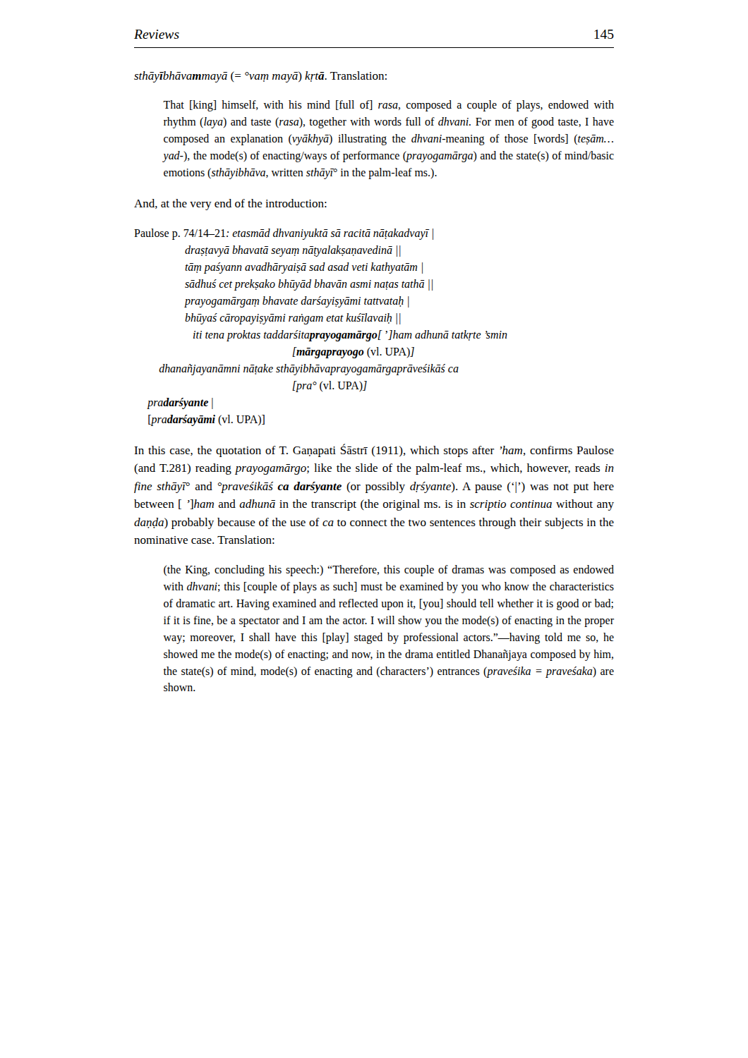Reviews 145
sthāyībhāvammayā (= °vaṃ mayā) kṛtā. Translation:
That [king] himself, with his mind [full of] rasa, composed a couple of plays, endowed with rhythm (laya) and taste (rasa), together with words full of dhvani. For men of good taste, I have composed an explanation (vyākhyā) illustrating the dhvani-meaning of those [words] (teṣām… yad-), the mode(s) of enacting/ways of performance (prayogamārga) and the state(s) of mind/basic emotions (sthāyibhāva, written sthāyī° in the palm-leaf ms.).
And, at the very end of the introduction:
Paulose p. 74/14–21: etasmād dhvaniyuktā sā racitā nāṭakadvayī | draṣṭavyā bhavatā seyaṃ nāṭyalakṣaṇavedinā || tāṃ paśyann avadhāryaiṣā sad asad veti kathyatām | sādhuś cet prekṣako bhūyād bhavān asmi naṭas tathā || prayogamārgaṃ bhavate darśayiṣyāmi tattvataḥ | bhūyaś cāropayiṣyāmi raṅgam etat kuśīlavaiḥ || iti tena proktas taddarśitaprayogamārgo[ ’]ham adhunā tatkṛte ’smin [mārgaprayogo (vl. UPA)] dhanañjayanāmni nāṭake sthāyibhāvaprayogamārgaprāveśikāś ca [pra° (vl. UPA)] pradarśyante | [pradarśayāmi (vl. UPA)]
In this case, the quotation of T. Gaṇapati Śāstrī (1911), which stops after ’ham, confirms Paulose (and T.281) reading prayogamārgo; like the slide of the palm-leaf ms., which, however, reads in fine sthāyī° and °praveśikāś ca darśyante (or possibly dṛśyante). A pause (‘|’) was not put here between [ ’]ham and adhunā in the transcript (the original ms. is in scriptio continua without any daṇḍa) probably because of the use of ca to connect the two sentences through their subjects in the nominative case. Translation:
(the King, concluding his speech:) “Therefore, this couple of dramas was composed as endowed with dhvani; this [couple of plays as such] must be examined by you who know the characteristics of dramatic art. Having examined and reflected upon it, [you] should tell whether it is good or bad; if it is fine, be a spectator and I am the actor. I will show you the mode(s) of enacting in the proper way; moreover, I shall have this [play] staged by professional actors.”—having told me so, he showed me the mode(s) of enacting; and now, in the drama entitled Dhanañjaya composed by him, the state(s) of mind, mode(s) of enacting and (characters’) entrances (praveśika = praveśaka) are shown.